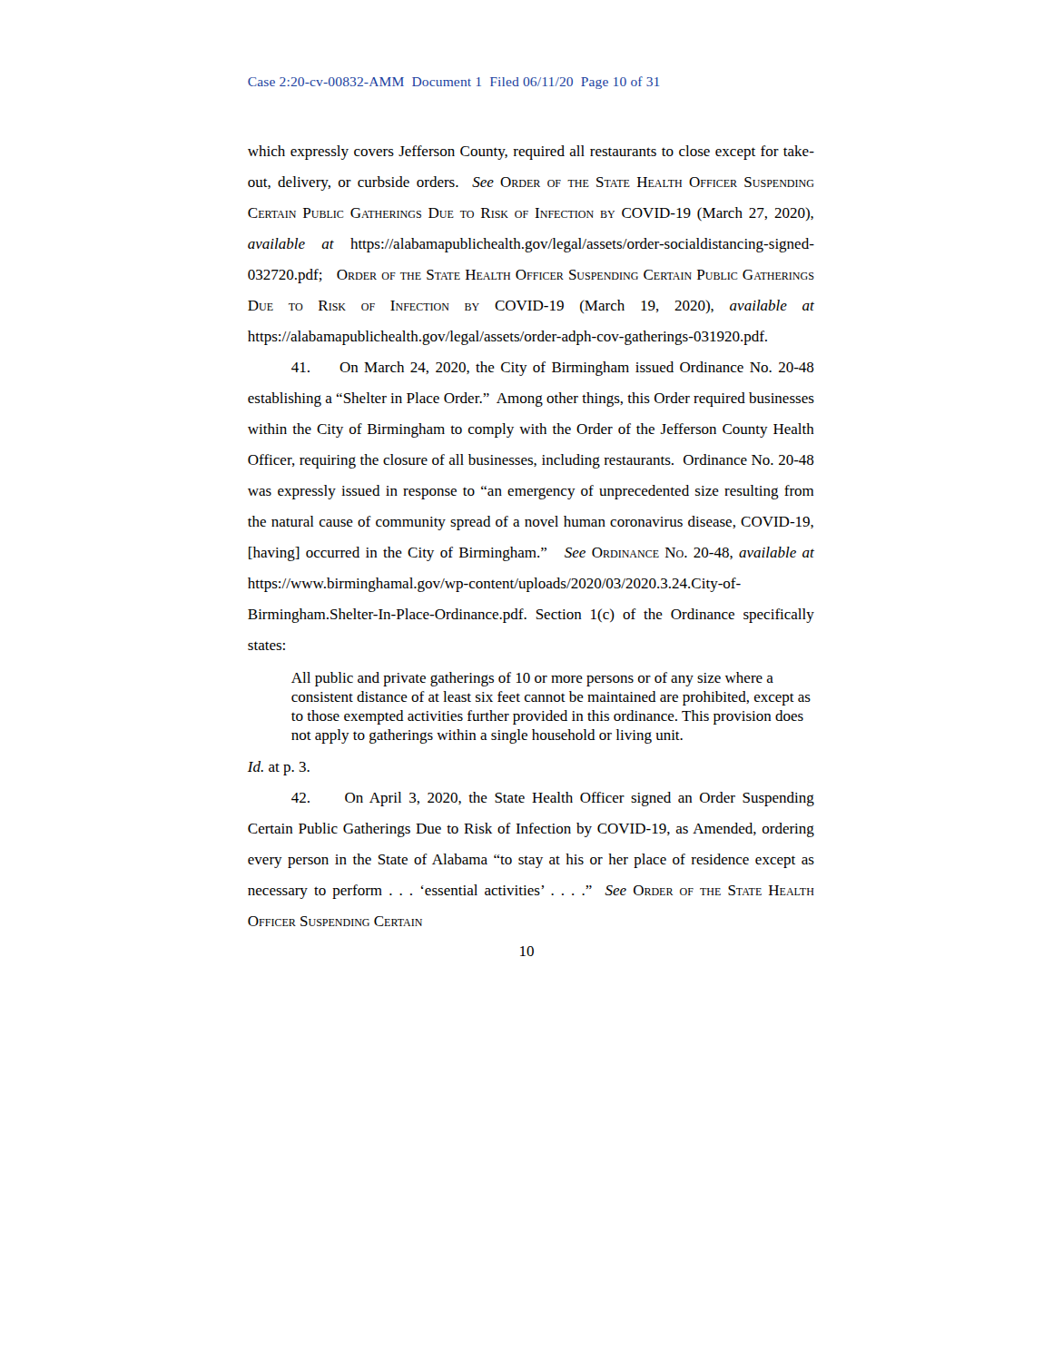Case 2:20-cv-00832-AMM Document 1 Filed 06/11/20 Page 10 of 31
which expressly covers Jefferson County, required all restaurants to close except for take-out, delivery, or curbside orders. See Order of the State Health Officer Suspending Certain Public Gatherings Due to Risk of Infection by COVID-19 (March 27, 2020), available at https://alabamapublichealth.gov/legal/assets/order-socialdistancing-signed-032720.pdf; Order of the State Health Officer Suspending Certain Public Gatherings Due to Risk of Infection by COVID-19 (March 19, 2020), available at https://alabamapublichealth.gov/legal/assets/order-adph-cov-gatherings-031920.pdf.
41. On March 24, 2020, the City of Birmingham issued Ordinance No. 20-48 establishing a “Shelter in Place Order.” Among other things, this Order required businesses within the City of Birmingham to comply with the Order of the Jefferson County Health Officer, requiring the closure of all businesses, including restaurants. Ordinance No. 20-48 was expressly issued in response to “an emergency of unprecedented size resulting from the natural cause of community spread of a novel human coronavirus disease, COVID-19, [having] occurred in the City of Birmingham.” See Ordinance No. 20-48, available at https://www.birminghamal.gov/wp-content/uploads/2020/03/2020.3.24.City-of-Birmingham.Shelter-In-Place-Ordinance.pdf. Section 1(c) of the Ordinance specifically states:
All public and private gatherings of 10 or more persons or of any size where a consistent distance of at least six feet cannot be maintained are prohibited, except as to those exempted activities further provided in this ordinance. This provision does not apply to gatherings within a single household or living unit.
Id. at p. 3.
42. On April 3, 2020, the State Health Officer signed an Order Suspending Certain Public Gatherings Due to Risk of Infection by COVID-19, as Amended, ordering every person in the State of Alabama “to stay at his or her place of residence except as necessary to perform . . . ‘essential activities’ . . . .” See Order of the State Health Officer Suspending Certain
10